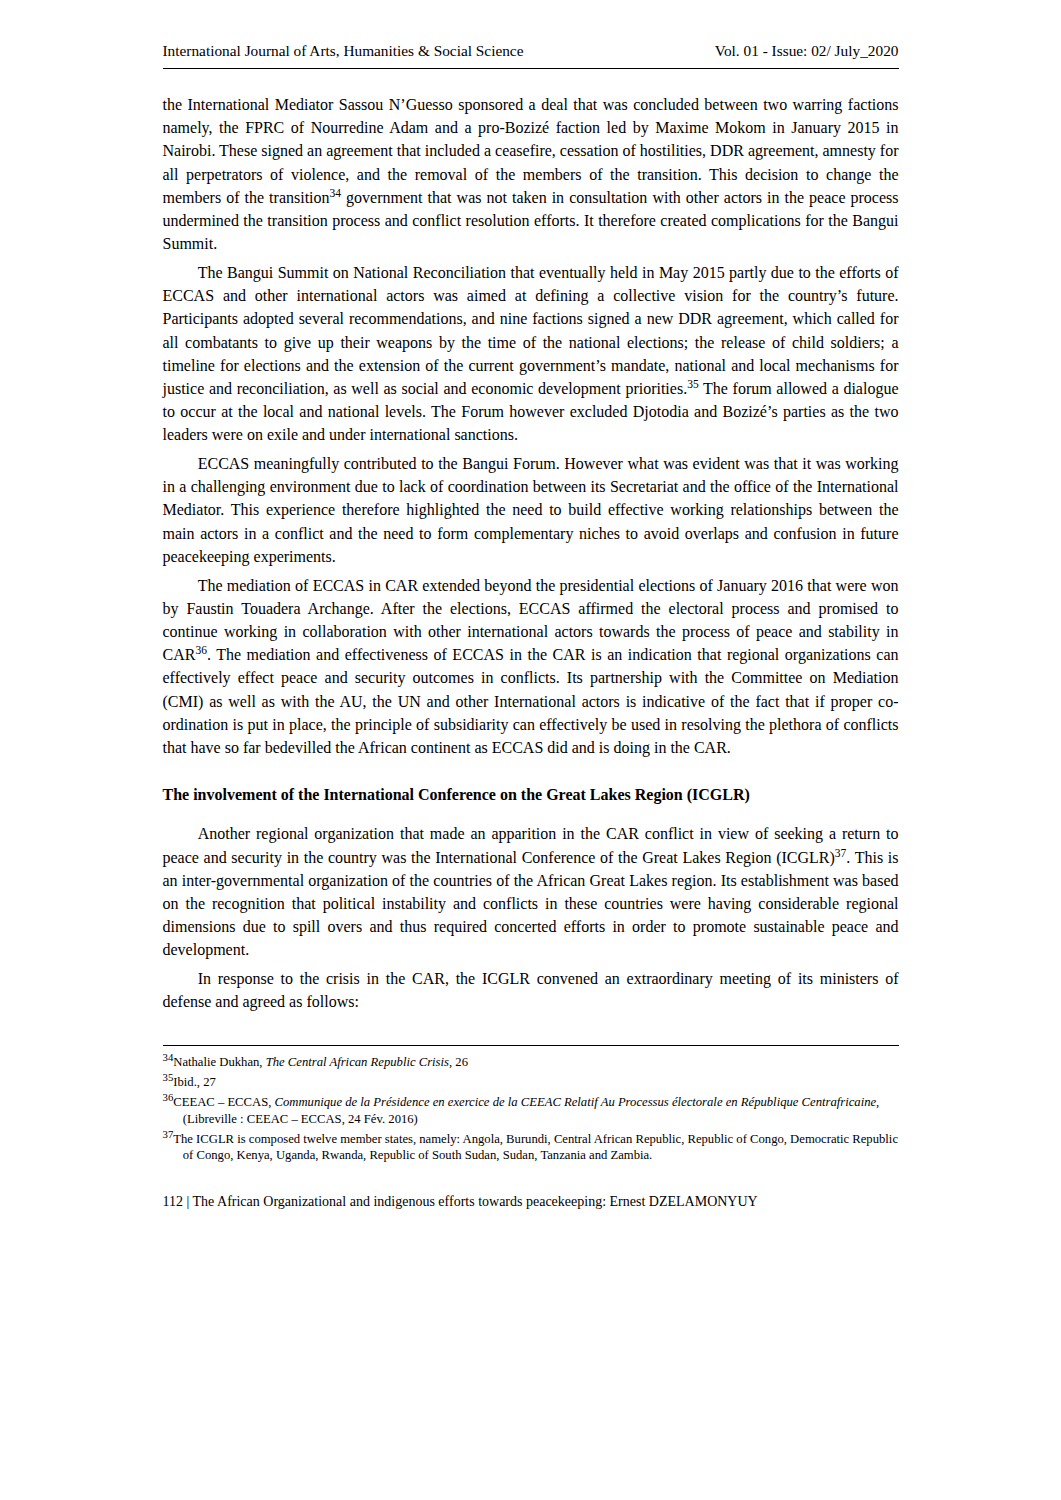International Journal of Arts, Humanities & Social Science Vol. 01 - Issue: 02/ July_2020
the International Mediator Sassou N’Guesso sponsored a deal that was concluded between two warring factions namely, the FPRC of Nourredine Adam and a pro-Bozizé faction led by Maxime Mokom in January 2015 in Nairobi. These signed an agreement that included a ceasefire, cessation of hostilities, DDR agreement, amnesty for all perpetrators of violence, and the removal of the members of the transition. This decision to change the members of the transition34 government that was not taken in consultation with other actors in the peace process undermined the transition process and conflict resolution efforts. It therefore created complications for the Bangui Summit.
The Bangui Summit on National Reconciliation that eventually held in May 2015 partly due to the efforts of ECCAS and other international actors was aimed at defining a collective vision for the country’s future. Participants adopted several recommendations, and nine factions signed a new DDR agreement, which called for all combatants to give up their weapons by the time of the national elections; the release of child soldiers; a timeline for elections and the extension of the current government’s mandate, national and local mechanisms for justice and reconciliation, as well as social and economic development priorities.35 The forum allowed a dialogue to occur at the local and national levels. The Forum however excluded Djotodia and Bozizé’s parties as the two leaders were on exile and under international sanctions.
ECCAS meaningfully contributed to the Bangui Forum. However what was evident was that it was working in a challenging environment due to lack of coordination between its Secretariat and the office of the International Mediator. This experience therefore highlighted the need to build effective working relationships between the main actors in a conflict and the need to form complementary niches to avoid overlaps and confusion in future peacekeeping experiments.
The mediation of ECCAS in CAR extended beyond the presidential elections of January 2016 that were won by Faustin Touadera Archange. After the elections, ECCAS affirmed the electoral process and promised to continue working in collaboration with other international actors towards the process of peace and stability in CAR36. The mediation and effectiveness of ECCAS in the CAR is an indication that regional organizations can effectively effect peace and security outcomes in conflicts. Its partnership with the Committee on Mediation (CMI) as well as with the AU, the UN and other International actors is indicative of the fact that if proper co-ordination is put in place, the principle of subsidiarity can effectively be used in resolving the plethora of conflicts that have so far bedevilled the African continent as ECCAS did and is doing in the CAR.
The involvement of the International Conference on the Great Lakes Region (ICGLR)
Another regional organization that made an apparition in the CAR conflict in view of seeking a return to peace and security in the country was the International Conference of the Great Lakes Region (ICGLR)37. This is an inter-governmental organization of the countries of the African Great Lakes region. Its establishment was based on the recognition that political instability and conflicts in these countries were having considerable regional dimensions due to spill overs and thus required concerted efforts in order to promote sustainable peace and development.
In response to the crisis in the CAR, the ICGLR convened an extraordinary meeting of its ministers of defense and agreed as follows:
34 Nathalie Dukhan, The Central African Republic Crisis, 26
35 Ibid., 27
36 CEEAC – ECCAS, Communique de la Présidence en exercice de la CEEAC Relatif Au Processus électorale en République Centrafricaine, (Libreville : CEEAC – ECCAS, 24 Fév. 2016)
37 The ICGLR is composed twelve member states, namely: Angola, Burundi, Central African Republic, Republic of Congo, Democratic Republic of Congo, Kenya, Uganda, Rwanda, Republic of South Sudan, Sudan, Tanzania and Zambia.
112 | The African Organizational and indigenous efforts towards peacekeeping: Ernest DZELAMONYUY